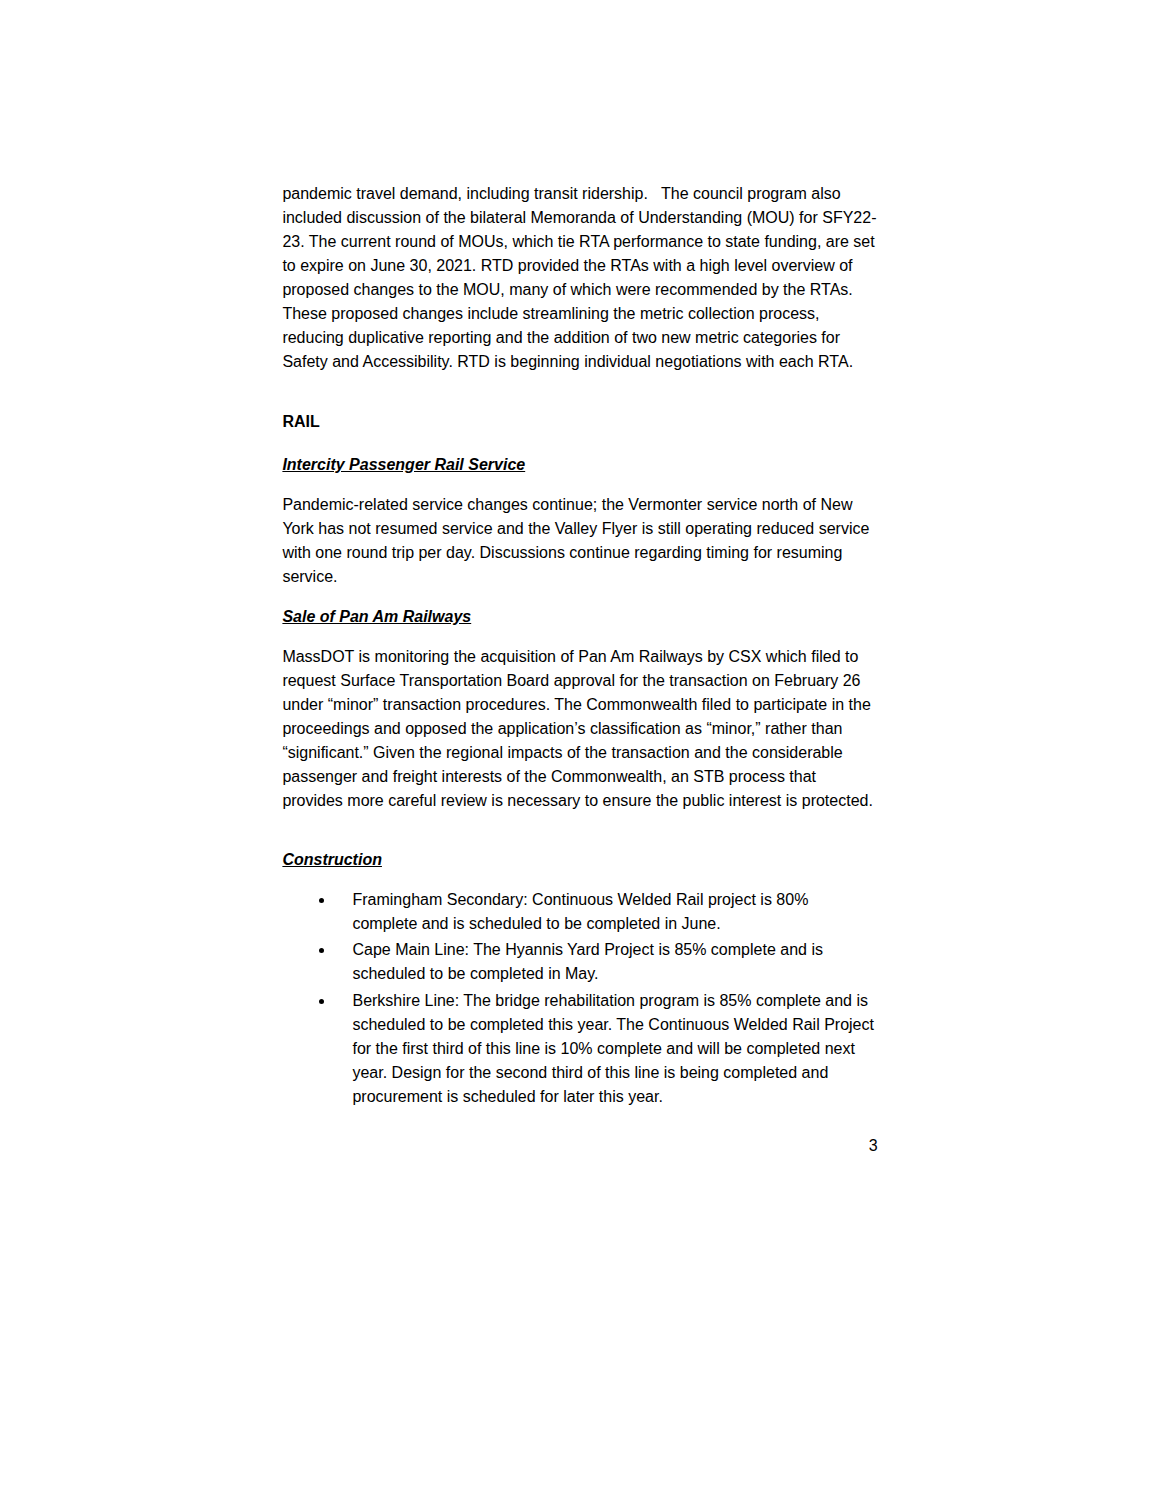pandemic travel demand, including transit ridership. The council program also included discussion of the bilateral Memoranda of Understanding (MOU) for SFY22-23. The current round of MOUs, which tie RTA performance to state funding, are set to expire on June 30, 2021. RTD provided the RTAs with a high level overview of proposed changes to the MOU, many of which were recommended by the RTAs. These proposed changes include streamlining the metric collection process, reducing duplicative reporting and the addition of two new metric categories for Safety and Accessibility. RTD is beginning individual negotiations with each RTA.
RAIL
Intercity Passenger Rail Service
Pandemic-related service changes continue; the Vermonter service north of New York has not resumed service and the Valley Flyer is still operating reduced service with one round trip per day. Discussions continue regarding timing for resuming service.
Sale of Pan Am Railways
MassDOT is monitoring the acquisition of Pan Am Railways by CSX which filed to request Surface Transportation Board approval for the transaction on February 26 under “minor” transaction procedures. The Commonwealth filed to participate in the proceedings and opposed the application’s classification as “minor,” rather than “significant.” Given the regional impacts of the transaction and the considerable passenger and freight interests of the Commonwealth, an STB process that provides more careful review is necessary to ensure the public interest is protected.
Construction
Framingham Secondary: Continuous Welded Rail project is 80% complete and is scheduled to be completed in June.
Cape Main Line: The Hyannis Yard Project is 85% complete and is scheduled to be completed in May.
Berkshire Line: The bridge rehabilitation program is 85% complete and is scheduled to be completed this year. The Continuous Welded Rail Project for the first third of this line is 10% complete and will be completed next year. Design for the second third of this line is being completed and procurement is scheduled for later this year.
3